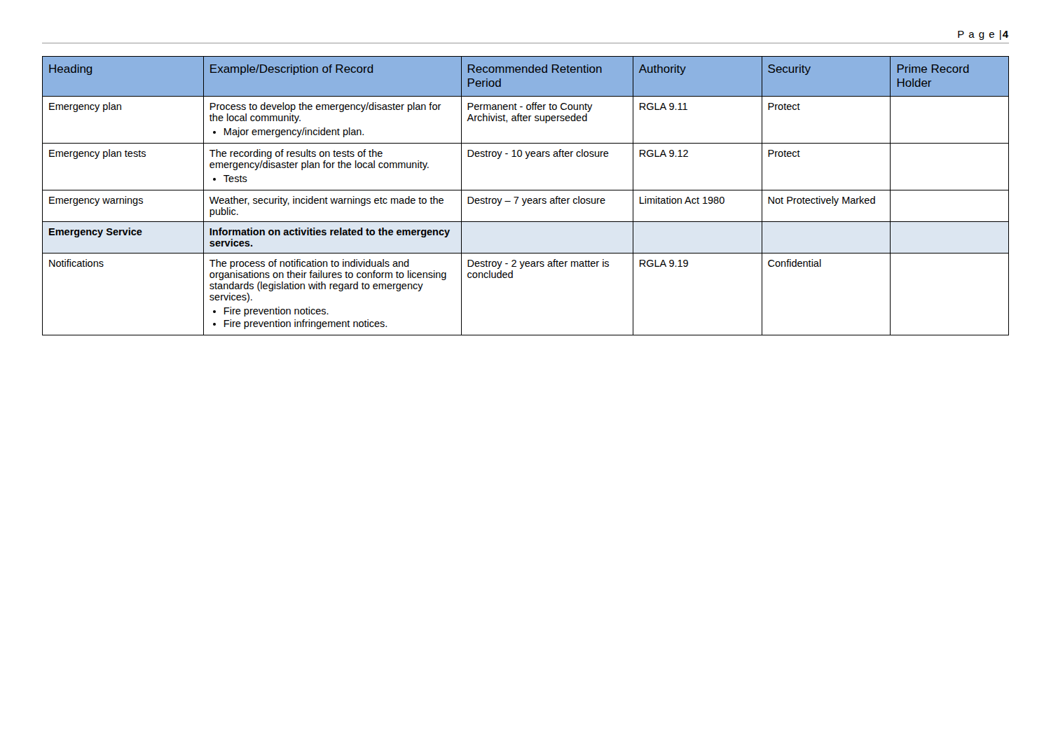P a g e |4
| Heading | Example/Description of Record | Recommended Retention Period | Authority | Security | Prime Record Holder |
| --- | --- | --- | --- | --- | --- |
| Emergency plan | Process to develop the emergency/disaster plan for the local community. Major emergency/incident plan. | Permanent - offer to County Archivist, after superseded | RGLA 9.11 | Protect | |
| Emergency plan tests | The recording of results on tests of the emergency/disaster plan for the local community. Tests | Destroy - 10 years after closure | RGLA 9.12 | Protect | |
| Emergency warnings | Weather, security, incident warnings etc made to the public. | Destroy – 7 years after closure | Limitation Act 1980 | Not Protectively Marked | |
| Emergency Service | Information on activities related to the emergency services. | | | | |
| Notifications | The process of notification to individuals and organisations on their failures to conform to licensing standards (legislation with regard to emergency services). Fire prevention notices. Fire prevention infringement notices. | Destroy - 2 years after matter is concluded | RGLA 9.19 | Confidential | |